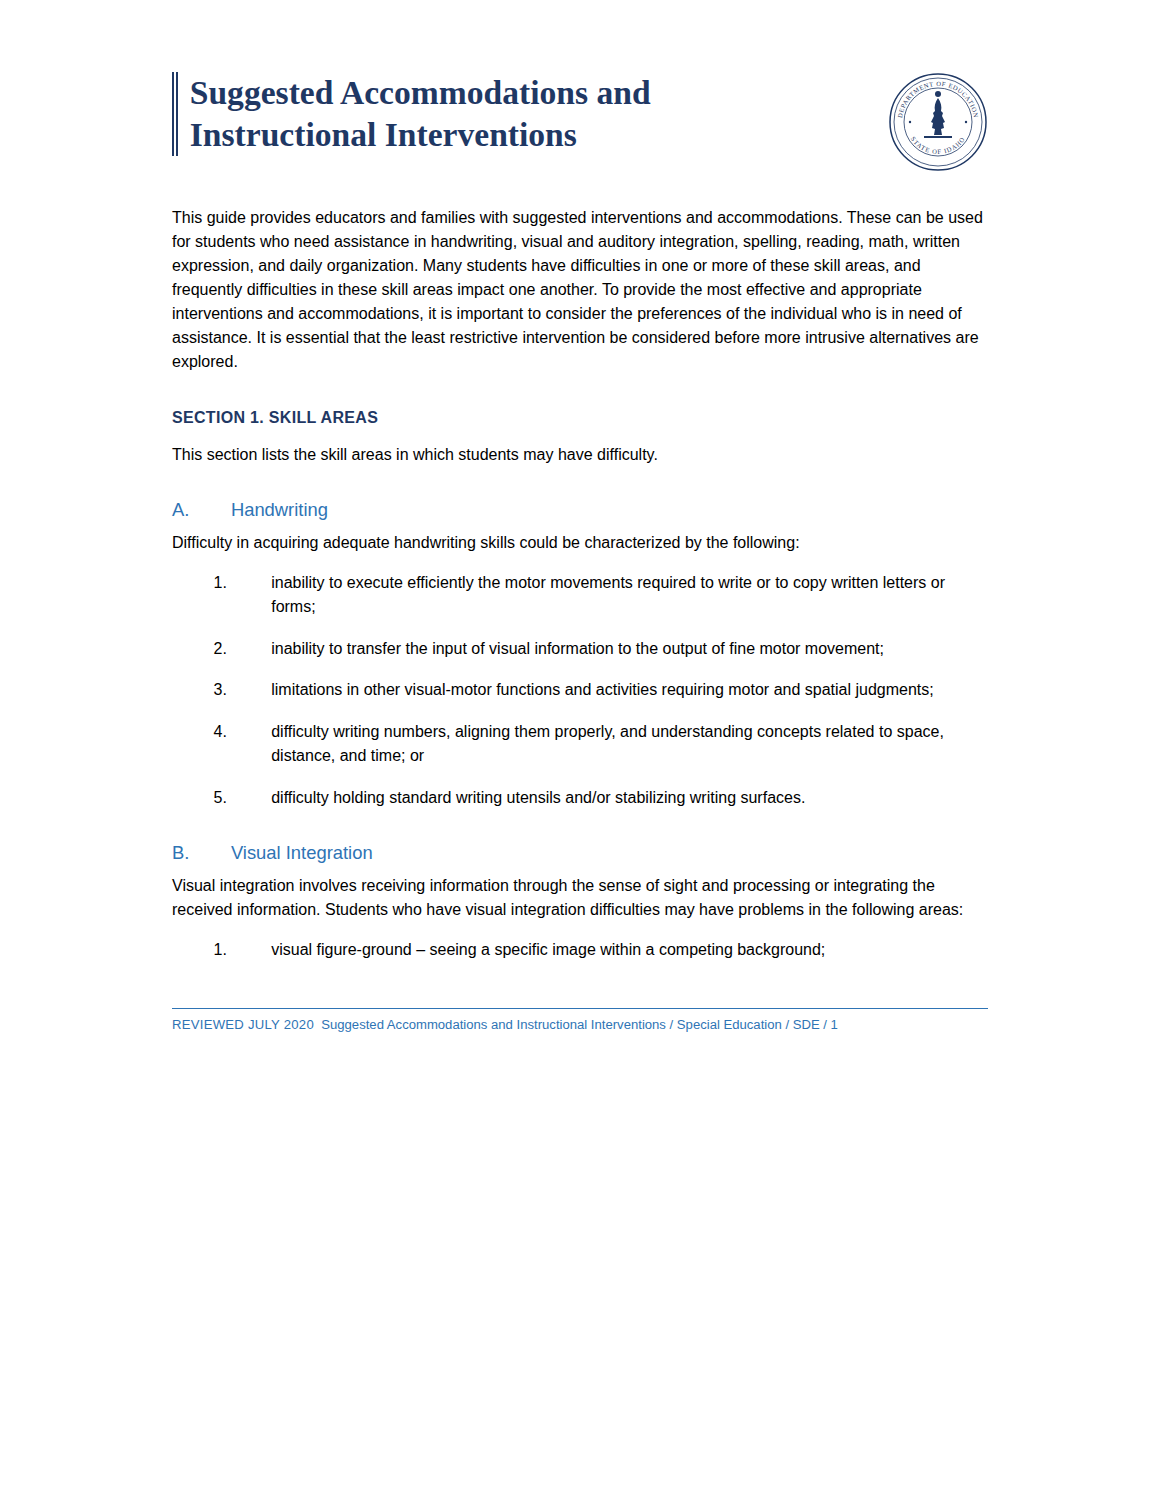Idaho State Department of Education Seal DEPARTMENT OF EDUCATION STATE OF IDAHO
Suggested Accommodations and Instructional Interventions
This guide provides educators and families with suggested interventions and accommodations. These can be used for students who need assistance in handwriting, visual and auditory integration, spelling, reading, math, written expression, and daily organization. Many students have difficulties in one or more of these skill areas, and frequently difficulties in these skill areas impact one another. To provide the most effective and appropriate interventions and accommodations, it is important to consider the preferences of the individual who is in need of assistance. It is essential that the least restrictive intervention be considered before more intrusive alternatives are explored.
SECTION 1. SKILL AREAS
This section lists the skill areas in which students may have difficulty.
A. Handwriting
Difficulty in acquiring adequate handwriting skills could be characterized by the following:
inability to execute efficiently the motor movements required to write or to copy written letters or forms;
inability to transfer the input of visual information to the output of fine motor movement;
limitations in other visual-motor functions and activities requiring motor and spatial judgments;
difficulty writing numbers, aligning them properly, and understanding concepts related to space, distance, and time; or
difficulty holding standard writing utensils and/or stabilizing writing surfaces.
B. Visual Integration
Visual integration involves receiving information through the sense of sight and processing or integrating the received information. Students who have visual integration difficulties may have problems in the following areas:
visual figure-ground – seeing a specific image within a competing background;
REVIEWED JULY 2020 Suggested Accommodations and Instructional Interventions / Special Education / SDE / 1